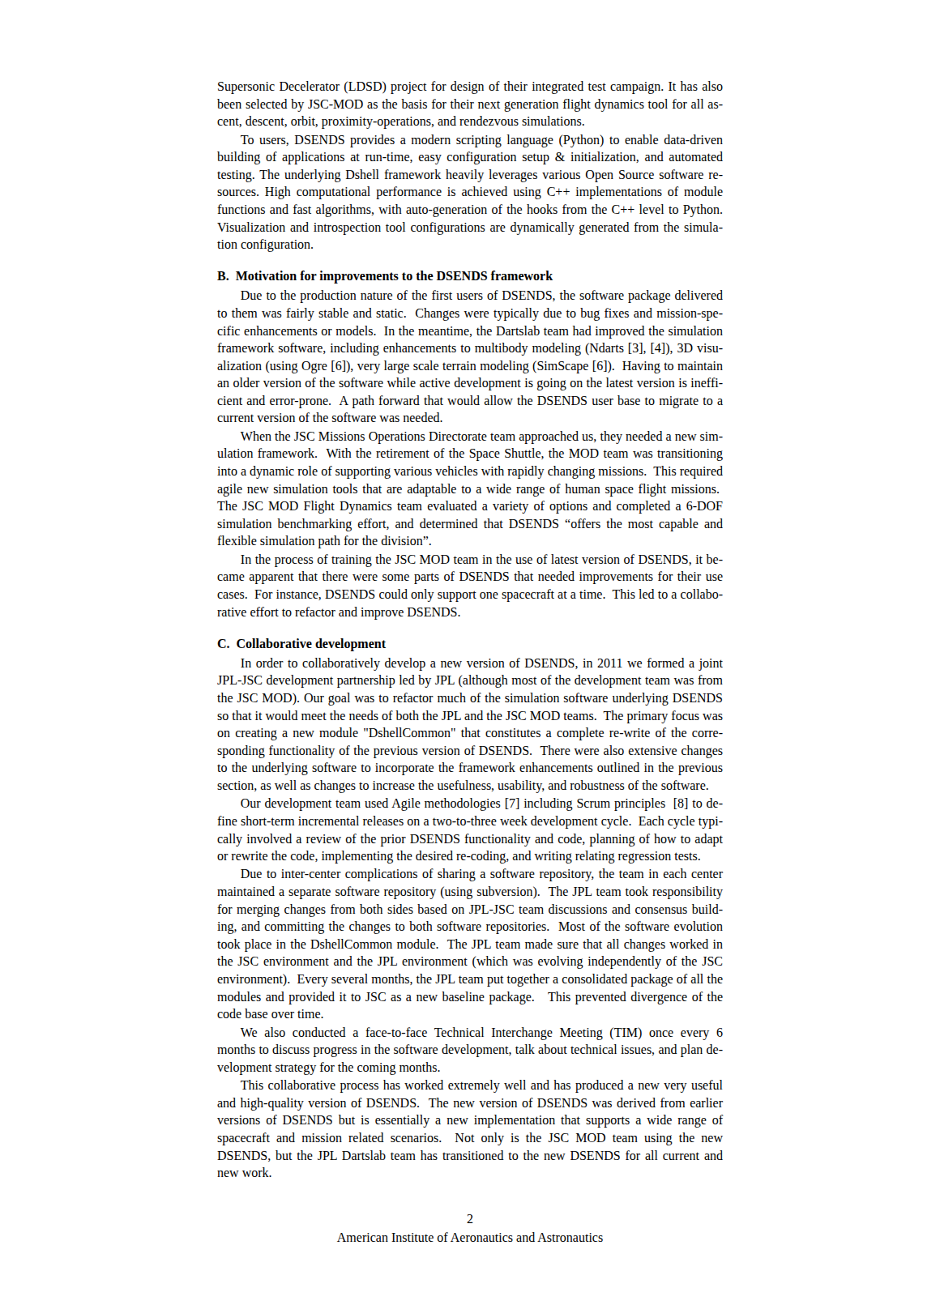Supersonic Decelerator (LDSD) project for design of their integrated test campaign. It has also been selected by JSC-MOD as the basis for their next generation flight dynamics tool for all ascent, descent, orbit, proximity-operations, and rendezvous simulations.
To users, DSENDS provides a modern scripting language (Python) to enable data-driven building of applications at run-time, easy configuration setup & initialization, and automated testing. The underlying Dshell framework heavily leverages various Open Source software resources. High computational performance is achieved using C++ implementations of module functions and fast algorithms, with auto-generation of the hooks from the C++ level to Python. Visualization and introspection tool configurations are dynamically generated from the simulation configuration.
B. Motivation for improvements to the DSENDS framework
Due to the production nature of the first users of DSENDS, the software package delivered to them was fairly stable and static. Changes were typically due to bug fixes and mission-specific enhancements or models. In the meantime, the Dartslab team had improved the simulation framework software, including enhancements to multibody modeling (Ndarts [3], [4]), 3D visualization (using Ogre [6]), very large scale terrain modeling (SimScape [6]). Having to maintain an older version of the software while active development is going on the latest version is inefficient and error-prone. A path forward that would allow the DSENDS user base to migrate to a current version of the software was needed.
When the JSC Missions Operations Directorate team approached us, they needed a new simulation framework. With the retirement of the Space Shuttle, the MOD team was transitioning into a dynamic role of supporting various vehicles with rapidly changing missions. This required agile new simulation tools that are adaptable to a wide range of human space flight missions. The JSC MOD Flight Dynamics team evaluated a variety of options and completed a 6-DOF simulation benchmarking effort, and determined that DSENDS “offers the most capable and flexible simulation path for the division”.
In the process of training the JSC MOD team in the use of latest version of DSENDS, it became apparent that there were some parts of DSENDS that needed improvements for their use cases. For instance, DSENDS could only support one spacecraft at a time. This led to a collaborative effort to refactor and improve DSENDS.
C. Collaborative development
In order to collaboratively develop a new version of DSENDS, in 2011 we formed a joint JPL-JSC development partnership led by JPL (although most of the development team was from the JSC MOD). Our goal was to refactor much of the simulation software underlying DSENDS so that it would meet the needs of both the JPL and the JSC MOD teams. The primary focus was on creating a new module "DshellCommon" that constitutes a complete re-write of the corresponding functionality of the previous version of DSENDS. There were also extensive changes to the underlying software to incorporate the framework enhancements outlined in the previous section, as well as changes to increase the usefulness, usability, and robustness of the software.
Our development team used Agile methodologies [7] including Scrum principles [8] to define short-term incremental releases on a two-to-three week development cycle. Each cycle typically involved a review of the prior DSENDS functionality and code, planning of how to adapt or rewrite the code, implementing the desired re-coding, and writing relating regression tests.
Due to inter-center complications of sharing a software repository, the team in each center maintained a separate software repository (using subversion). The JPL team took responsibility for merging changes from both sides based on JPL-JSC team discussions and consensus building, and committing the changes to both software repositories. Most of the software evolution took place in the DshellCommon module. The JPL team made sure that all changes worked in the JSC environment and the JPL environment (which was evolving independently of the JSC environment). Every several months, the JPL team put together a consolidated package of all the modules and provided it to JSC as a new baseline package. This prevented divergence of the code base over time.
We also conducted a face-to-face Technical Interchange Meeting (TIM) once every 6 months to discuss progress in the software development, talk about technical issues, and plan development strategy for the coming months.
This collaborative process has worked extremely well and has produced a new very useful and high-quality version of DSENDS. The new version of DSENDS was derived from earlier versions of DSENDS but is essentially a new implementation that supports a wide range of spacecraft and mission related scenarios. Not only is the JSC MOD team using the new DSENDS, but the JPL Dartslab team has transitioned to the new DSENDS for all current and new work.
2 American Institute of Aeronautics and Astronautics